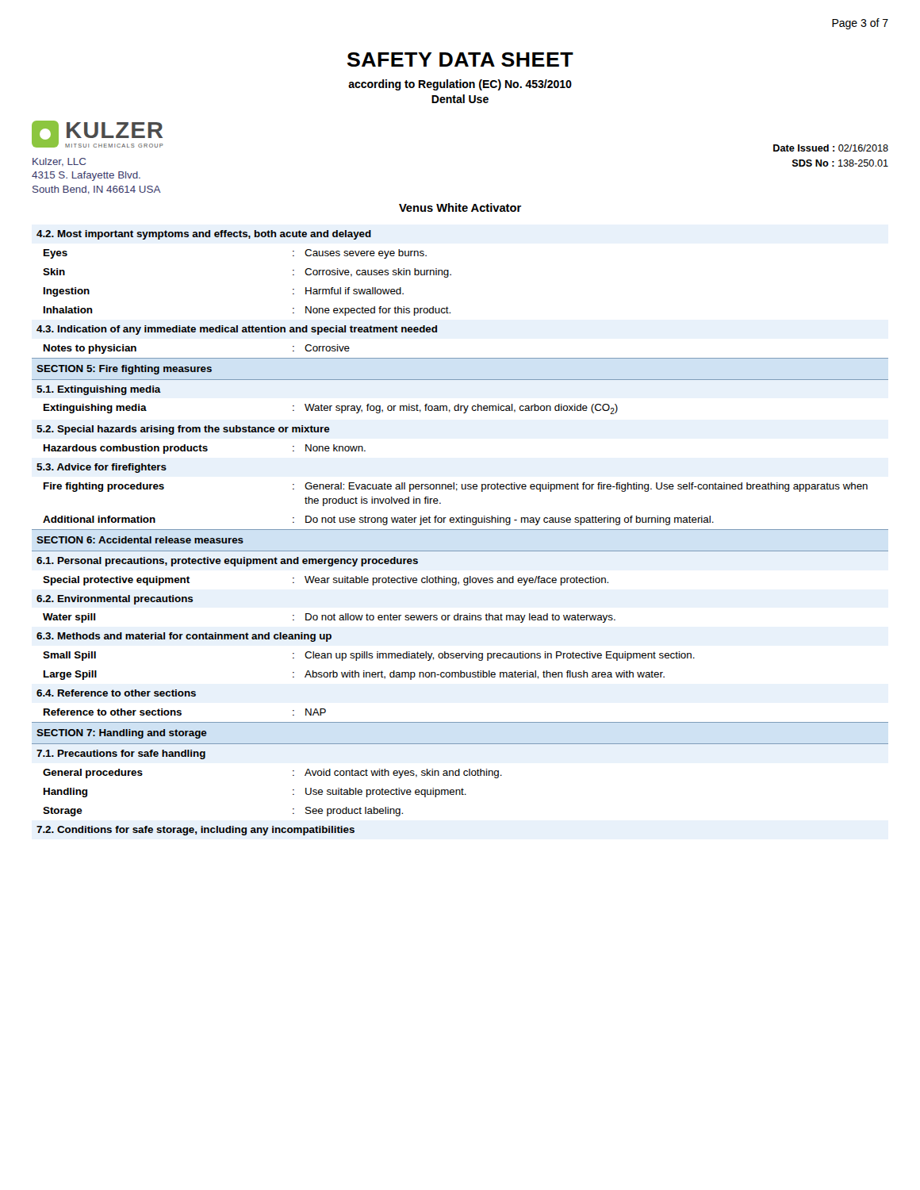Page 3 of 7
SAFETY DATA SHEET
according to Regulation (EC) No. 453/2010
Dental Use
KULZER
MITSUI CHEMICALS GROUP
Kulzer, LLC
4315 S. Lafayette Blvd.
South Bend, IN 46614 USA
Date Issued : 02/16/2018
SDS No : 138-250.01
Venus White Activator
| 4.2. Most important symptoms and effects, both acute and delayed |
| Eyes | : | Causes severe eye burns. |
| Skin | : | Corrosive, causes skin burning. |
| Ingestion | : | Harmful if swallowed. |
| Inhalation | : | None expected for this product. |
| 4.3. Indication of any immediate medical attention and special treatment needed |
| Notes to physician | : | Corrosive |
| SECTION 5: Fire fighting measures |
| 5.1. Extinguishing media |
| Extinguishing media | : | Water spray, fog, or mist, foam, dry chemical, carbon dioxide (CO 2 ) |
| 5.2. Special hazards arising from the substance or mixture |
| Hazardous combustion products | : | None known. |
| 5.3. Advice for firefighters |
| Fire fighting procedures | : | General: Evacuate all personnel; use protective equipment for fire-fighting. Use self-contained breathing apparatus when the product is involved in fire. |
| Additional information | : | Do not use strong water jet for extinguishing - may cause spattering of burning material. |
| SECTION 6: Accidental release measures |
| 6.1. Personal precautions, protective equipment and emergency procedures |
| Special protective equipment | : | Wear suitable protective clothing, gloves and eye/face protection. |
| 6.2. Environmental precautions |
| Water spill | : | Do not allow to enter sewers or drains that may lead to waterways. |
| 6.3. Methods and material for containment and cleaning up |
| Small Spill | : | Clean up spills immediately, observing precautions in Protective Equipment section. |
| Large Spill | : | Absorb with inert, damp non-combustible material, then flush area with water. |
| 6.4. Reference to other sections |
| Reference to other sections | : | NAP |
| SECTION 7: Handling and storage |
| 7.1. Precautions for safe handling |
| General procedures | : | Avoid contact with eyes, skin and clothing. |
| Handling | : | Use suitable protective equipment. |
| Storage | : | See product labeling. |
| 7.2. Conditions for safe storage, including any incompatibilities |